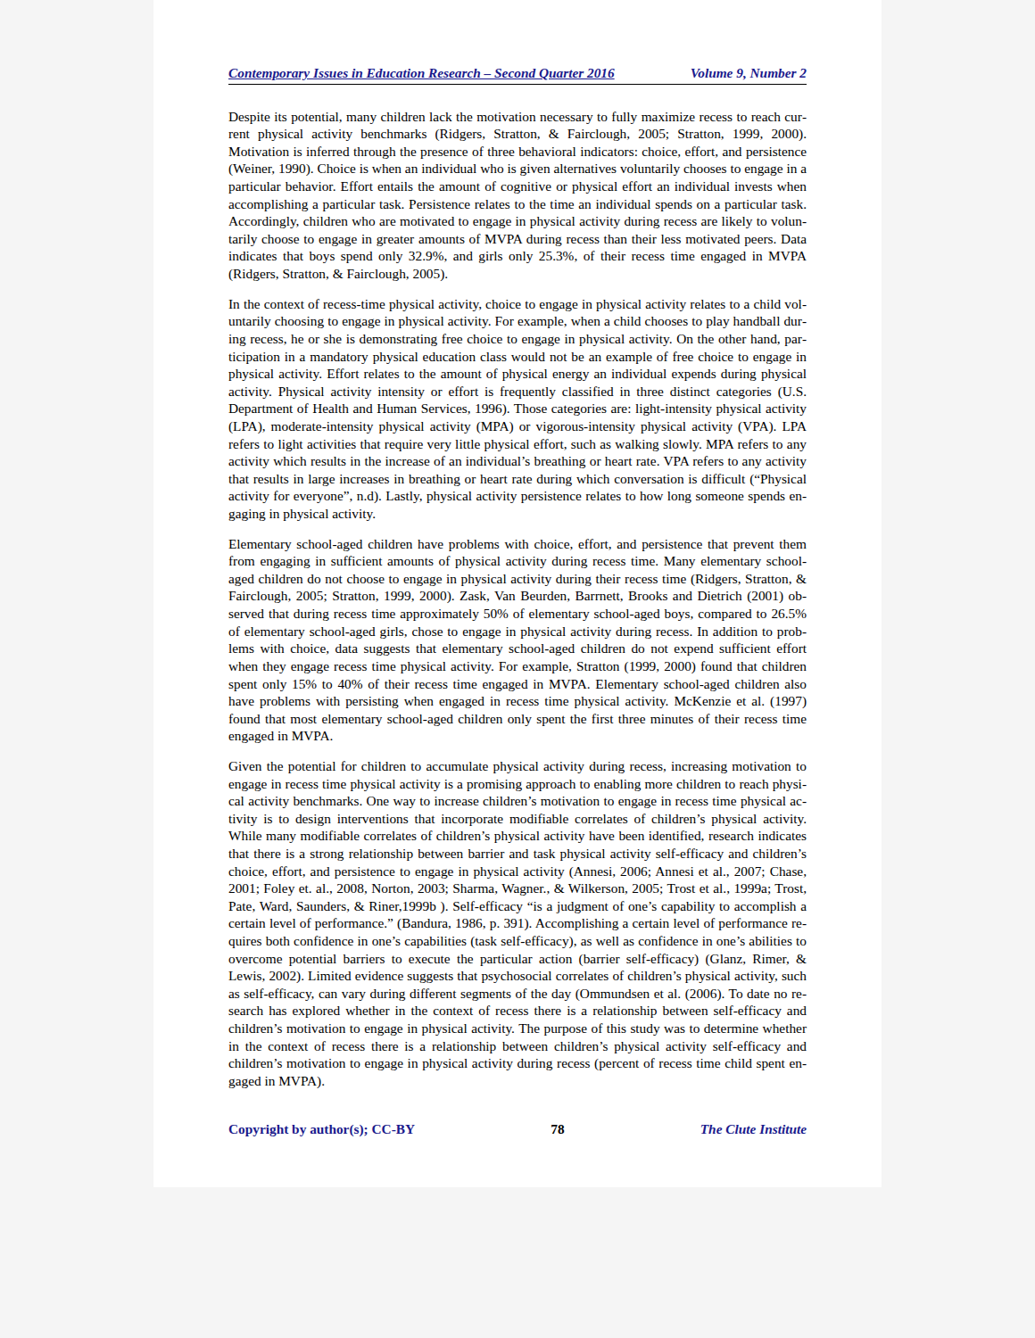Contemporary Issues in Education Research – Second Quarter 2016 Volume 9, Number 2
Despite its potential, many children lack the motivation necessary to fully maximize recess to reach current physical activity benchmarks (Ridgers, Stratton, & Fairclough, 2005; Stratton, 1999, 2000). Motivation is inferred through the presence of three behavioral indicators: choice, effort, and persistence (Weiner, 1990). Choice is when an individual who is given alternatives voluntarily chooses to engage in a particular behavior. Effort entails the amount of cognitive or physical effort an individual invests when accomplishing a particular task. Persistence relates to the time an individual spends on a particular task. Accordingly, children who are motivated to engage in physical activity during recess are likely to voluntarily choose to engage in greater amounts of MVPA during recess than their less motivated peers. Data indicates that boys spend only 32.9%, and girls only 25.3%, of their recess time engaged in MVPA (Ridgers, Stratton, & Fairclough, 2005).
In the context of recess-time physical activity, choice to engage in physical activity relates to a child voluntarily choosing to engage in physical activity. For example, when a child chooses to play handball during recess, he or she is demonstrating free choice to engage in physical activity. On the other hand, participation in a mandatory physical education class would not be an example of free choice to engage in physical activity. Effort relates to the amount of physical energy an individual expends during physical activity. Physical activity intensity or effort is frequently classified in three distinct categories (U.S. Department of Health and Human Services, 1996). Those categories are: light-intensity physical activity (LPA), moderate-intensity physical activity (MPA) or vigorous-intensity physical activity (VPA). LPA refers to light activities that require very little physical effort, such as walking slowly. MPA refers to any activity which results in the increase of an individual’s breathing or heart rate. VPA refers to any activity that results in large increases in breathing or heart rate during which conversation is difficult (“Physical activity for everyone”, n.d). Lastly, physical activity persistence relates to how long someone spends engaging in physical activity.
Elementary school-aged children have problems with choice, effort, and persistence that prevent them from engaging in sufficient amounts of physical activity during recess time. Many elementary school-aged children do not choose to engage in physical activity during their recess time (Ridgers, Stratton, & Fairclough, 2005; Stratton, 1999, 2000). Zask, Van Beurden, Barrnett, Brooks and Dietrich (2001) observed that during recess time approximately 50% of elementary school-aged boys, compared to 26.5% of elementary school-aged girls, chose to engage in physical activity during recess. In addition to problems with choice, data suggests that elementary school-aged children do not expend sufficient effort when they engage recess time physical activity. For example, Stratton (1999, 2000) found that children spent only 15% to 40% of their recess time engaged in MVPA. Elementary school-aged children also have problems with persisting when engaged in recess time physical activity. McKenzie et al. (1997) found that most elementary school-aged children only spent the first three minutes of their recess time engaged in MVPA.
Given the potential for children to accumulate physical activity during recess, increasing motivation to engage in recess time physical activity is a promising approach to enabling more children to reach physical activity benchmarks. One way to increase children’s motivation to engage in recess time physical activity is to design interventions that incorporate modifiable correlates of children’s physical activity. While many modifiable correlates of children’s physical activity have been identified, research indicates that there is a strong relationship between barrier and task physical activity self-efficacy and children’s choice, effort, and persistence to engage in physical activity (Annesi, 2006; Annesi et al., 2007; Chase, 2001; Foley et. al., 2008, Norton, 2003; Sharma, Wagner., & Wilkerson, 2005; Trost et al., 1999a; Trost, Pate, Ward, Saunders, & Riner,1999b ). Self-efficacy “is a judgment of one’s capability to accomplish a certain level of performance.” (Bandura, 1986, p. 391). Accomplishing a certain level of performance requires both confidence in one’s capabilities (task self-efficacy), as well as confidence in one’s abilities to overcome potential barriers to execute the particular action (barrier self-efficacy) (Glanz, Rimer, & Lewis, 2002). Limited evidence suggests that psychosocial correlates of children’s physical activity, such as self-efficacy, can vary during different segments of the day (Ommundsen et al. (2006). To date no research has explored whether in the context of recess there is a relationship between self-efficacy and children’s motivation to engage in physical activity. The purpose of this study was to determine whether in the context of recess there is a relationship between children’s physical activity self-efficacy and children’s motivation to engage in physical activity during recess (percent of recess time child spent engaged in MVPA).
Copyright by author(s); CC-BY 78 The Clute Institute